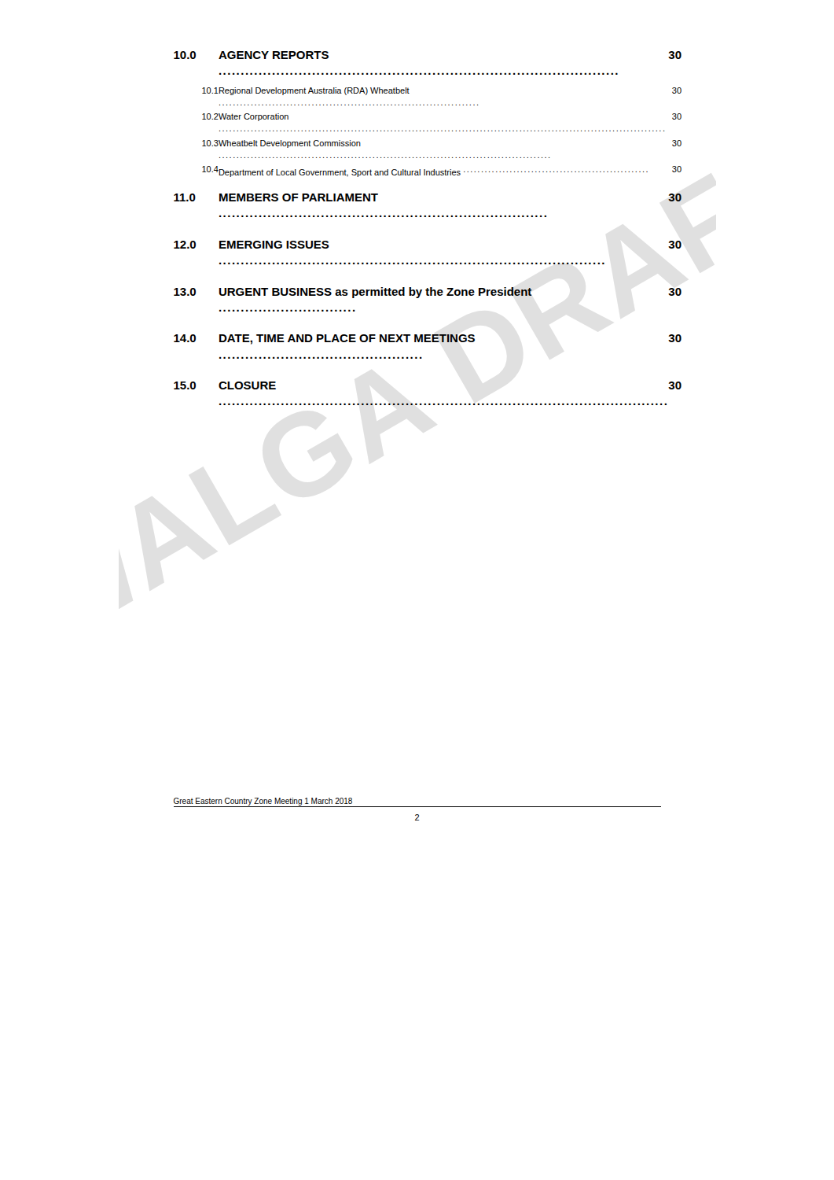WALGA DRAFT
| 10.0 | AGENCY REPORTS .......................................................................................... | 30 |
| 10.1 | Regional Development Australia (RDA) Wheatbelt ......................................................................... | 30 |
| 10.2 | Water Corporation ............................................................................................................................. | 30 |
| 10.3 | Wheatbelt Development Commission ............................................................................................. | 30 |
| 10.4 | Department of Local Government, Sport and Cultural Industries .................................................... | 30 |
| 11.0 | MEMBERS OF PARLIAMENT .......................................................................... | 30 |
| 12.0 | EMERGING ISSUES ....................................................................................... | 30 |
| 13.0 | URGENT BUSINESS as permitted by the Zone President ............................... | 30 |
| 14.0 | DATE, TIME AND PLACE OF NEXT MEETINGS .............................................. | 30 |
| 15.0 | CLOSURE ..................................................................................................... | 30 |
Great Eastern Country Zone Meeting 1 March 2018
2